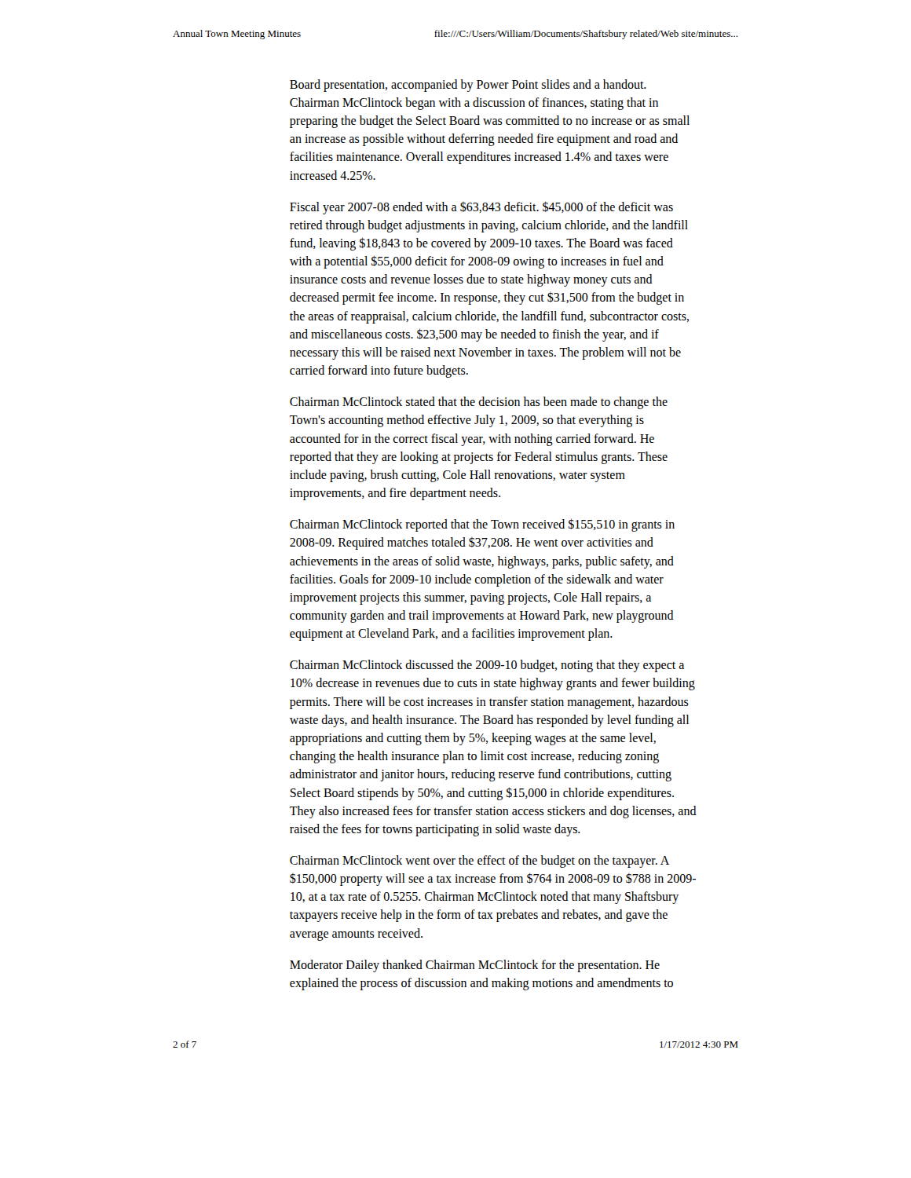Annual Town Meeting Minutes
file:///C:/Users/William/Documents/Shaftsbury related/Web site/minutes...
Board presentation, accompanied by Power Point slides and a handout. Chairman McClintock began with a discussion of finances, stating that in preparing the budget the Select Board was committed to no increase or as small an increase as possible without deferring needed fire equipment and road and facilities maintenance. Overall expenditures increased 1.4% and taxes were increased 4.25%.
Fiscal year 2007-08 ended with a $63,843 deficit. $45,000 of the deficit was retired through budget adjustments in paving, calcium chloride, and the landfill fund, leaving $18,843 to be covered by 2009-10 taxes. The Board was faced with a potential $55,000 deficit for 2008-09 owing to increases in fuel and insurance costs and revenue losses due to state highway money cuts and decreased permit fee income. In response, they cut $31,500 from the budget in the areas of reappraisal, calcium chloride, the landfill fund, subcontractor costs, and miscellaneous costs. $23,500 may be needed to finish the year, and if necessary this will be raised next November in taxes. The problem will not be carried forward into future budgets.
Chairman McClintock stated that the decision has been made to change the Town's accounting method effective July 1, 2009, so that everything is accounted for in the correct fiscal year, with nothing carried forward. He reported that they are looking at projects for Federal stimulus grants. These include paving, brush cutting, Cole Hall renovations, water system improvements, and fire department needs.
Chairman McClintock reported that the Town received $155,510 in grants in 2008-09. Required matches totaled $37,208. He went over activities and achievements in the areas of solid waste, highways, parks, public safety, and facilities. Goals for 2009-10 include completion of the sidewalk and water improvement projects this summer, paving projects, Cole Hall repairs, a community garden and trail improvements at Howard Park, new playground equipment at Cleveland Park, and a facilities improvement plan.
Chairman McClintock discussed the 2009-10 budget, noting that they expect a 10% decrease in revenues due to cuts in state highway grants and fewer building permits. There will be cost increases in transfer station management, hazardous waste days, and health insurance. The Board has responded by level funding all appropriations and cutting them by 5%, keeping wages at the same level, changing the health insurance plan to limit cost increase, reducing zoning administrator and janitor hours, reducing reserve fund contributions, cutting Select Board stipends by 50%, and cutting $15,000 in chloride expenditures. They also increased fees for transfer station access stickers and dog licenses, and raised the fees for towns participating in solid waste days.
Chairman McClintock went over the effect of the budget on the taxpayer. A $150,000 property will see a tax increase from $764 in 2008-09 to $788 in 2009-10, at a tax rate of 0.5255. Chairman McClintock noted that many Shaftsbury taxpayers receive help in the form of tax prebates and rebates, and gave the average amounts received.
Moderator Dailey thanked Chairman McClintock for the presentation. He explained the process of discussion and making motions and amendments to
2 of 7
1/17/2012 4:30 PM